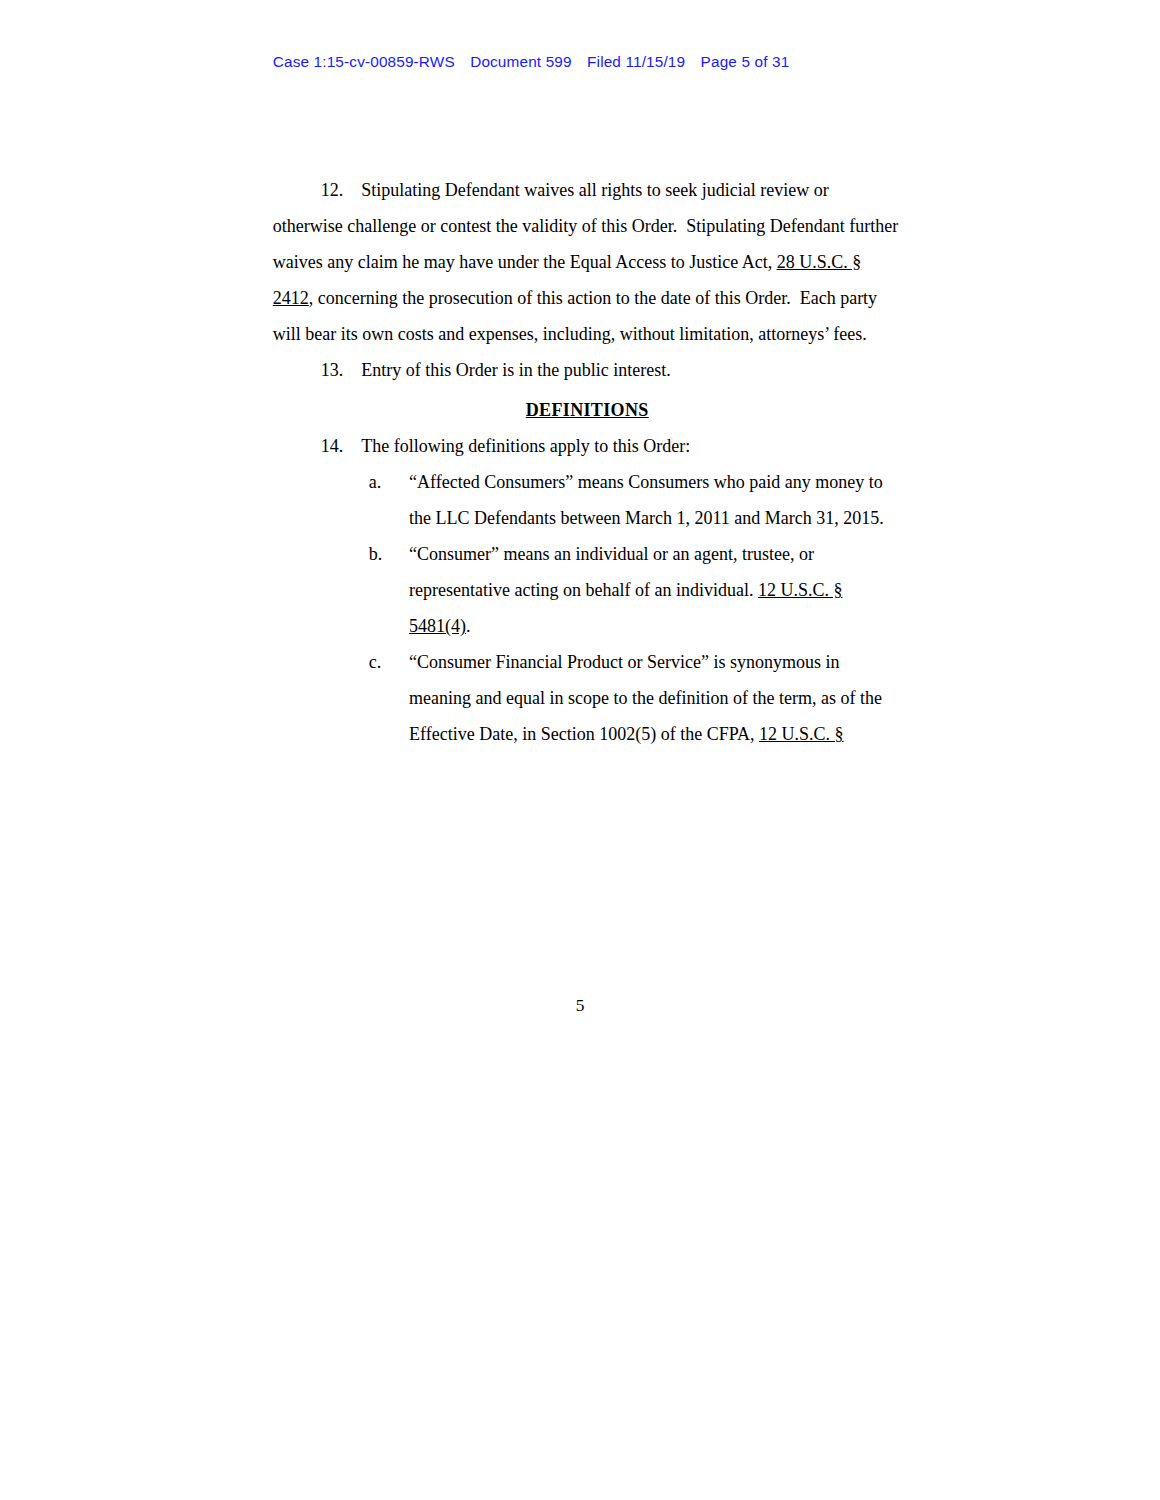Case 1:15-cv-00859-RWS Document 599 Filed 11/15/19 Page 5 of 31
12. Stipulating Defendant waives all rights to seek judicial review or otherwise challenge or contest the validity of this Order. Stipulating Defendant further waives any claim he may have under the Equal Access to Justice Act, 28 U.S.C. § 2412, concerning the prosecution of this action to the date of this Order. Each party will bear its own costs and expenses, including, without limitation, attorneys’ fees.
13. Entry of this Order is in the public interest.
DEFINITIONS
14. The following definitions apply to this Order:
a.“Affected Consumers” means Consumers who paid any money to the LLC Defendants between March 1, 2011 and March 31, 2015.
b.“Consumer” means an individual or an agent, trustee, or representative acting on behalf of an individual. 12 U.S.C. § 5481(4).
c.“Consumer Financial Product or Service” is synonymous in meaning and equal in scope to the definition of the term, as of the Effective Date, in Section 1002(5) of the CFPA, 12 U.S.C. §
5